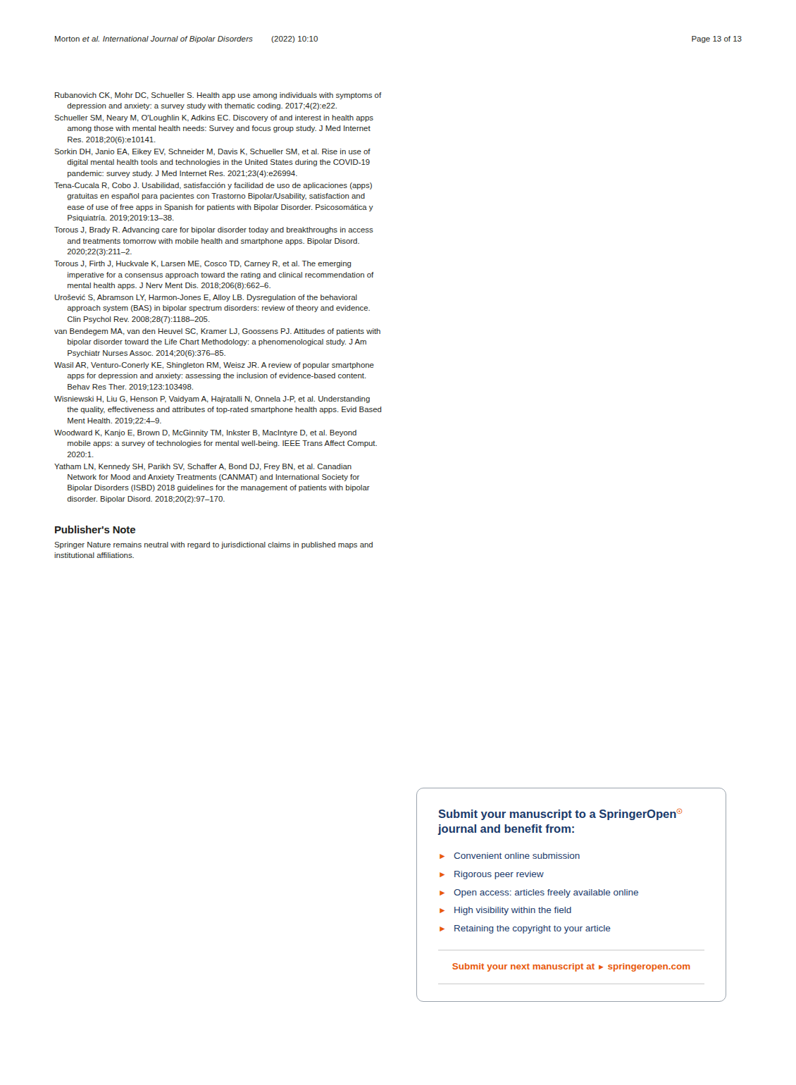Morton et al. International Journal of Bipolar Disorders(2022) 10:10
Page 13 of 13
Rubanovich CK, Mohr DC, Schueller S. Health app use among individuals with symptoms of depression and anxiety: a survey study with thematic coding. 2017;4(2):e22.
Schueller SM, Neary M, O'Loughlin K, Adkins EC. Discovery of and interest in health apps among those with mental health needs: Survey and focus group study. J Med Internet Res. 2018;20(6):e10141.
Sorkin DH, Janio EA, Eikey EV, Schneider M, Davis K, Schueller SM, et al. Rise in use of digital mental health tools and technologies in the United States during the COVID-19 pandemic: survey study. J Med Internet Res. 2021;23(4):e26994.
Tena-Cucala R, Cobo J. Usabilidad, satisfacción y facilidad de uso de aplicaciones (apps) gratuitas en español para pacientes con Trastorno Bipolar/Usability, satisfaction and ease of use of free apps in Spanish for patients with Bipolar Disorder. Psicosomática y Psiquiatría. 2019;2019:13–38.
Torous J, Brady R. Advancing care for bipolar disorder today and breakthroughs in access and treatments tomorrow with mobile health and smartphone apps. Bipolar Disord. 2020;22(3):211–2.
Torous J, Firth J, Huckvale K, Larsen ME, Cosco TD, Carney R, et al. The emerging imperative for a consensus approach toward the rating and clinical recommendation of mental health apps. J Nerv Ment Dis. 2018;206(8):662–6.
Urošević S, Abramson LY, Harmon-Jones E, Alloy LB. Dysregulation of the behavioral approach system (BAS) in bipolar spectrum disorders: review of theory and evidence. Clin Psychol Rev. 2008;28(7):1188–205.
van Bendegem MA, van den Heuvel SC, Kramer LJ, Goossens PJ. Attitudes of patients with bipolar disorder toward the Life Chart Methodology: a phenomenological study. J Am Psychiatr Nurses Assoc. 2014;20(6):376–85.
Wasil AR, Venturo-Conerly KE, Shingleton RM, Weisz JR. A review of popular smartphone apps for depression and anxiety: assessing the inclusion of evidence-based content. Behav Res Ther. 2019;123:103498.
Wisniewski H, Liu G, Henson P, Vaidyam A, Hajratalli N, Onnela J-P, et al. Understanding the quality, effectiveness and attributes of top-rated smartphone health apps. Evid Based Ment Health. 2019;22:4–9.
Woodward K, Kanjo E, Brown D, McGinnity TM, Inkster B, MacIntyre D, et al. Beyond mobile apps: a survey of technologies for mental well-being. IEEE Trans Affect Comput. 2020:1.
Yatham LN, Kennedy SH, Parikh SV, Schaffer A, Bond DJ, Frey BN, et al. Canadian Network for Mood and Anxiety Treatments (CANMAT) and International Society for Bipolar Disorders (ISBD) 2018 guidelines for the management of patients with bipolar disorder. Bipolar Disord. 2018;20(2):97–170.
Publisher's Note
Springer Nature remains neutral with regard to jurisdictional claims in published maps and institutional affiliations.
Submit your manuscript to a SpringerOpen☉
journal and benefit from:
►Convenient online submission
►Rigorous peer review
►Open access: articles freely available online
►High visibility within the field
►Retaining the copyright to your article
Submit your next manuscript at ► springeropen.com